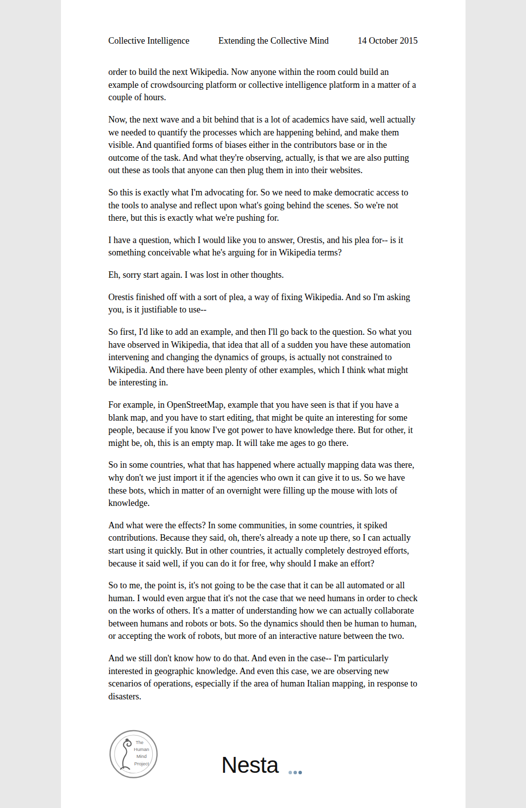Collective Intelligence Extending the Collective Mind 14 October 2015
order to build the next Wikipedia. Now anyone within the room could build an example of crowdsourcing platform or collective intelligence platform in a matter of a couple of hours.
Now, the next wave and a bit behind that is a lot of academics have said, well actually we needed to quantify the processes which are happening behind, and make them visible. And quantified forms of biases either in the contributors base or in the outcome of the task. And what they're observing, actually, is that we are also putting out these as tools that anyone can then plug them in into their websites.
So this is exactly what I'm advocating for. So we need to make democratic access to the tools to analyse and reflect upon what's going behind the scenes. So we're not there, but this is exactly what we're pushing for.
I have a question, which I would like you to answer, Orestis, and his plea for-- is it something conceivable what he's arguing for in Wikipedia terms?
Eh, sorry start again. I was lost in other thoughts.
Orestis finished off with a sort of plea, a way of fixing Wikipedia. And so I'm asking you, is it justifiable to use--
So first, I'd like to add an example, and then I'll go back to the question. So what you have observed in Wikipedia, that idea that all of a sudden you have these automation intervening and changing the dynamics of groups, is actually not constrained to Wikipedia. And there have been plenty of other examples, which I think what might be interesting in.
For example, in OpenStreetMap, example that you have seen is that if you have a blank map, and you have to start editing, that might be quite an interesting for some people, because if you know I've got power to have knowledge there. But for other, it might be, oh, this is an empty map. It will take me ages to go there.
So in some countries, what that has happened where actually mapping data was there, why don't we just import it if the agencies who own it can give it to us. So we have these bots, which in matter of an overnight were filling up the mouse with lots of knowledge.
And what were the effects? In some communities, in some countries, it spiked contributions. Because they said, oh, there's already a note up there, so I can actually start using it quickly. But in other countries, it actually completely destroyed efforts, because it said well, if you can do it for free, why should I make an effort?
So to me, the point is, it's not going to be the case that it can be all automated or all human. I would even argue that it's not the case that we need humans in order to check on the works of others. It's a matter of understanding how we can actually collaborate between humans and robots or bots. So the dynamics should then be human to human, or accepting the work of robots, but more of an interactive nature between the two.
And we still don't know how to do that. And even in the case-- I'm particularly interested in geographic knowledge. And even this case, we are observing new scenarios of operations, especially if the area of human Italian mapping, in response to disasters.
The Human Mind Project
Nesta